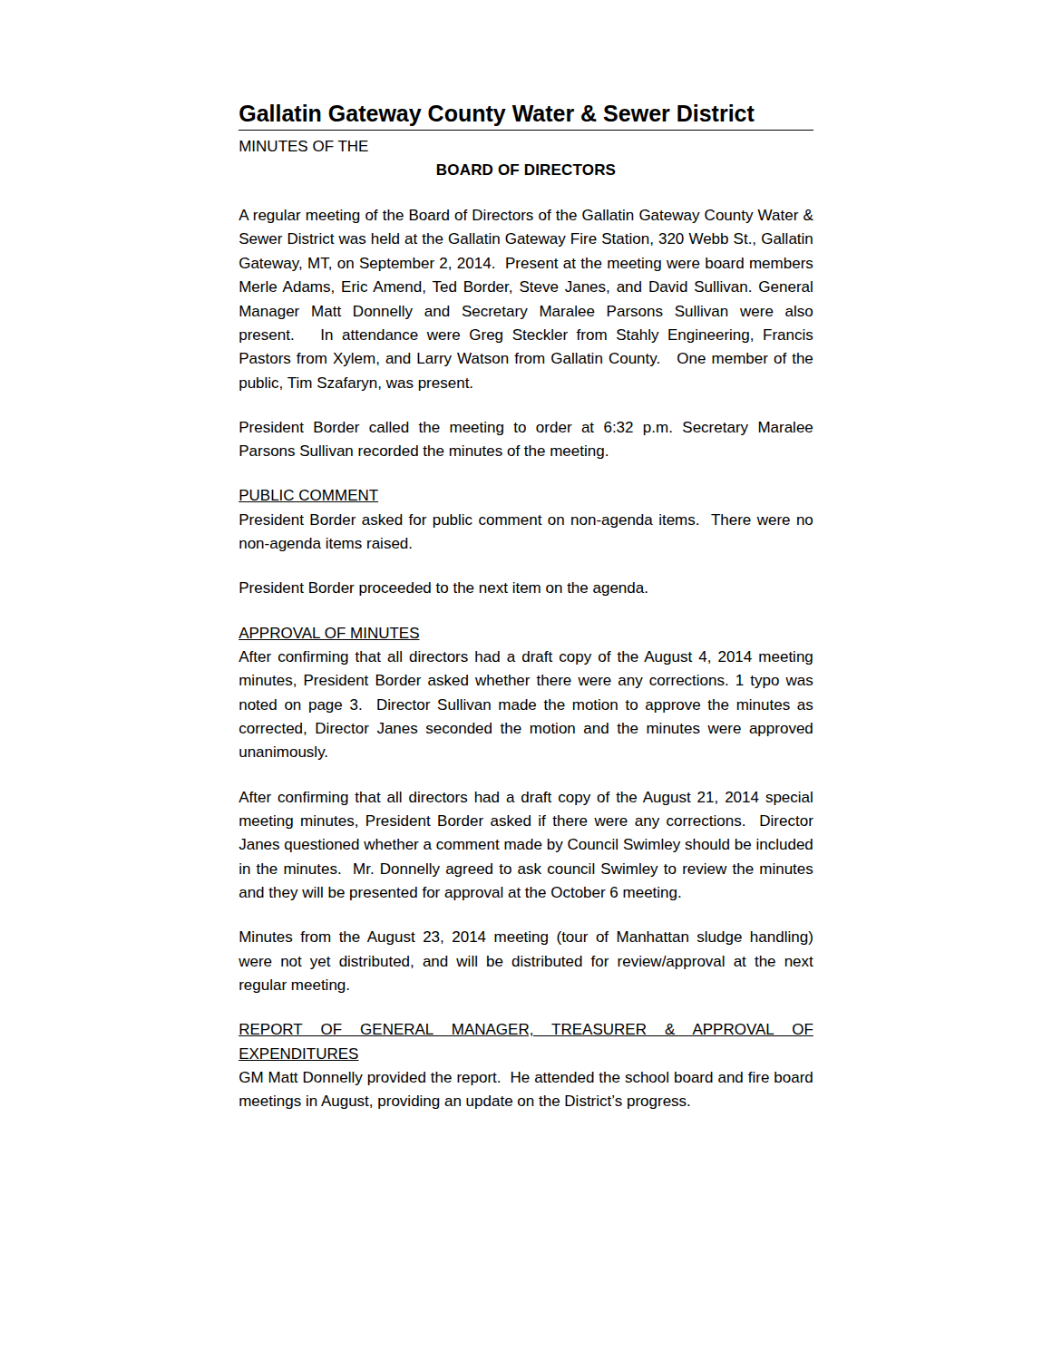Gallatin Gateway County Water & Sewer District
MINUTES OF THE
BOARD OF DIRECTORS
A regular meeting of the Board of Directors of the Gallatin Gateway County Water & Sewer District was held at the Gallatin Gateway Fire Station, 320 Webb St., Gallatin Gateway, MT, on September 2, 2014. Present at the meeting were board members Merle Adams, Eric Amend, Ted Border, Steve Janes, and David Sullivan. General Manager Matt Donnelly and Secretary Maralee Parsons Sullivan were also present. In attendance were Greg Steckler from Stahly Engineering, Francis Pastors from Xylem, and Larry Watson from Gallatin County. One member of the public, Tim Szafaryn, was present.
President Border called the meeting to order at 6:32 p.m. Secretary Maralee Parsons Sullivan recorded the minutes of the meeting.
PUBLIC COMMENT
President Border asked for public comment on non-agenda items. There were no non-agenda items raised.
President Border proceeded to the next item on the agenda.
APPROVAL OF MINUTES
After confirming that all directors had a draft copy of the August 4, 2014 meeting minutes, President Border asked whether there were any corrections. 1 typo was noted on page 3. Director Sullivan made the motion to approve the minutes as corrected, Director Janes seconded the motion and the minutes were approved unanimously.
After confirming that all directors had a draft copy of the August 21, 2014 special meeting minutes, President Border asked if there were any corrections. Director Janes questioned whether a comment made by Council Swimley should be included in the minutes. Mr. Donnelly agreed to ask council Swimley to review the minutes and they will be presented for approval at the October 6 meeting.
Minutes from the August 23, 2014 meeting (tour of Manhattan sludge handling) were not yet distributed, and will be distributed for review/approval at the next regular meeting.
REPORT OF GENERAL MANAGER, TREASURER & APPROVAL OF EXPENDITURES
GM Matt Donnelly provided the report. He attended the school board and fire board meetings in August, providing an update on the District’s progress.